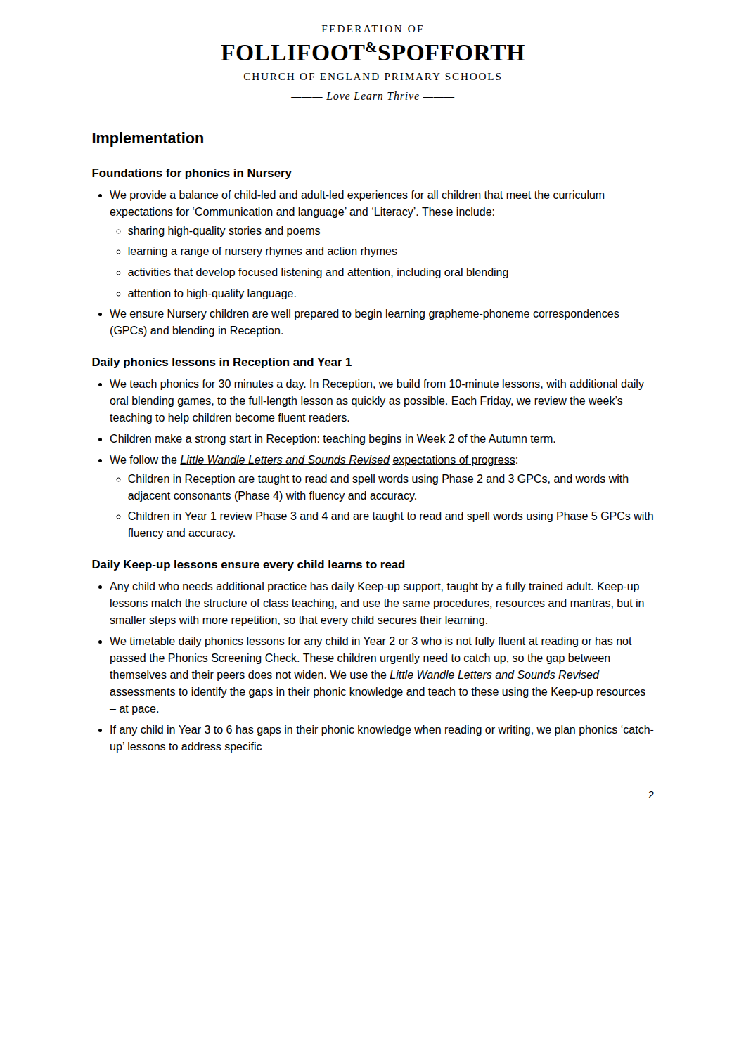——— FEDERATION OF ———
FOLLIFOOT&SPOFFORTH
CHURCH OF ENGLAND PRIMARY SCHOOLS
——— Love Learn Thrive ———
Implementation
Foundations for phonics in Nursery
We provide a balance of child-led and adult-led experiences for all children that meet the curriculum expectations for ‘Communication and language’ and ‘Literacy’. These include:
sharing high-quality stories and poems
learning a range of nursery rhymes and action rhymes
activities that develop focused listening and attention, including oral blending
attention to high-quality language.
We ensure Nursery children are well prepared to begin learning grapheme-phoneme correspondences (GPCs) and blending in Reception.
Daily phonics lessons in Reception and Year 1
We teach phonics for 30 minutes a day. In Reception, we build from 10-minute lessons, with additional daily oral blending games, to the full-length lesson as quickly as possible. Each Friday, we review the week’s teaching to help children become fluent readers.
Children make a strong start in Reception: teaching begins in Week 2 of the Autumn term.
We follow the Little Wandle Letters and Sounds Revised expectations of progress:
Children in Reception are taught to read and spell words using Phase 2 and 3 GPCs, and words with adjacent consonants (Phase 4) with fluency and accuracy.
Children in Year 1 review Phase 3 and 4 and are taught to read and spell words using Phase 5 GPCs with fluency and accuracy.
Daily Keep-up lessons ensure every child learns to read
Any child who needs additional practice has daily Keep-up support, taught by a fully trained adult. Keep-up lessons match the structure of class teaching, and use the same procedures, resources and mantras, but in smaller steps with more repetition, so that every child secures their learning.
We timetable daily phonics lessons for any child in Year 2 or 3 who is not fully fluent at reading or has not passed the Phonics Screening Check. These children urgently need to catch up, so the gap between themselves and their peers does not widen. We use the Little Wandle Letters and Sounds Revised assessments to identify the gaps in their phonic knowledge and teach to these using the Keep-up resources – at pace.
If any child in Year 3 to 6 has gaps in their phonic knowledge when reading or writing, we plan phonics ‘catch-up’ lessons to address specific
2